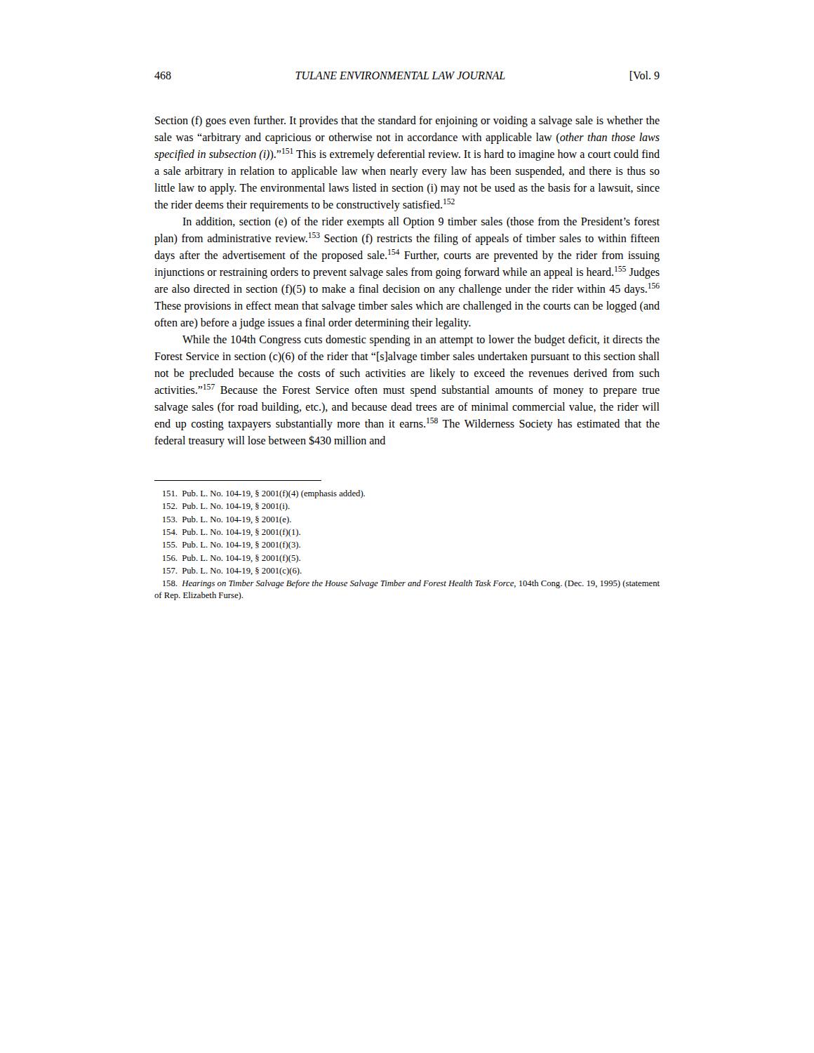468 TULANE ENVIRONMENTAL LAW JOURNAL [Vol. 9
Section (f) goes even further. It provides that the standard for enjoining or voiding a salvage sale is whether the sale was “arbitrary and capricious or otherwise not in accordance with applicable law (other than those laws specified in subsection (i)).”151 This is extremely deferential review. It is hard to imagine how a court could find a sale arbitrary in relation to applicable law when nearly every law has been suspended, and there is thus so little law to apply. The environmental laws listed in section (i) may not be used as the basis for a lawsuit, since the rider deems their requirements to be constructively satisfied.152
In addition, section (e) of the rider exempts all Option 9 timber sales (those from the President’s forest plan) from administrative review.153 Section (f) restricts the filing of appeals of timber sales to within fifteen days after the advertisement of the proposed sale.154 Further, courts are prevented by the rider from issuing injunctions or restraining orders to prevent salvage sales from going forward while an appeal is heard.155 Judges are also directed in section (f)(5) to make a final decision on any challenge under the rider within 45 days.156 These provisions in effect mean that salvage timber sales which are challenged in the courts can be logged (and often are) before a judge issues a final order determining their legality.
While the 104th Congress cuts domestic spending in an attempt to lower the budget deficit, it directs the Forest Service in section (c)(6) of the rider that “[s]alvage timber sales undertaken pursuant to this section shall not be precluded because the costs of such activities are likely to exceed the revenues derived from such activities.”157 Because the Forest Service often must spend substantial amounts of money to prepare true salvage sales (for road building, etc.), and because dead trees are of minimal commercial value, the rider will end up costing taxpayers substantially more than it earns.158 The Wilderness Society has estimated that the federal treasury will lose between $430 million and
151. Pub. L. No. 104-19, § 2001(f)(4) (emphasis added).
152. Pub. L. No. 104-19, § 2001(i).
153. Pub. L. No. 104-19, § 2001(e).
154. Pub. L. No. 104-19, § 2001(f)(1).
155. Pub. L. No. 104-19, § 2001(f)(3).
156. Pub. L. No. 104-19, § 2001(f)(5).
157. Pub. L. No. 104-19, § 2001(c)(6).
158. Hearings on Timber Salvage Before the House Salvage Timber and Forest Health Task Force, 104th Cong. (Dec. 19, 1995) (statement of Rep. Elizabeth Furse).